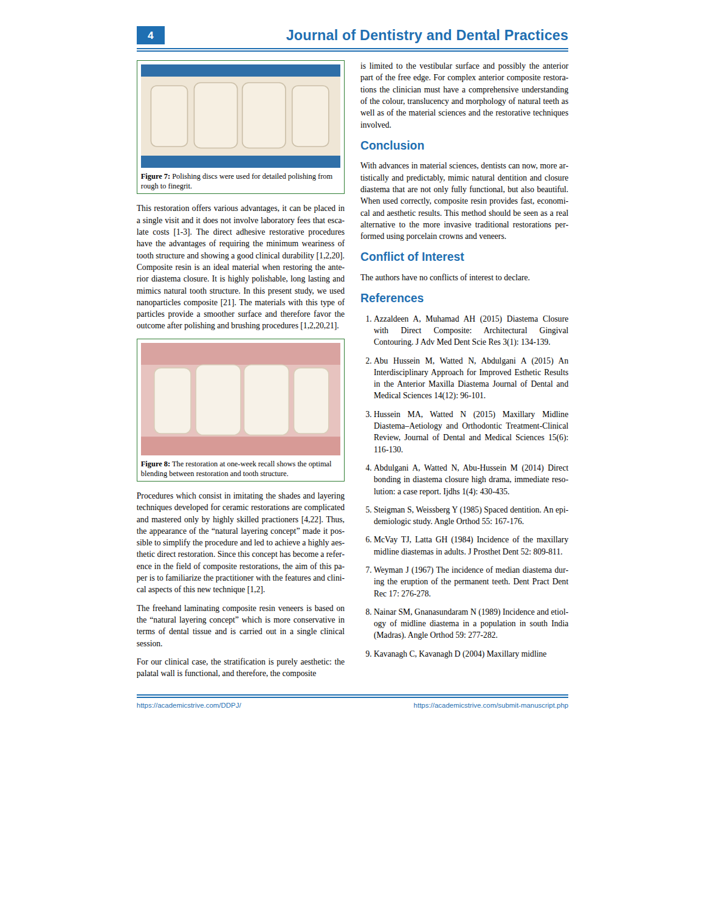4
Journal of Dentistry and Dental Practices
Figure 7: Polishing discs were used for detailed polishing from rough to finegrit.
This restoration offers various advantages, it can be placed in a single visit and it does not involve laboratory fees that escalate costs [1-3]. The direct adhesive restorative procedures have the advantages of requiring the minimum weariness of tooth structure and showing a good clinical durability [1,2,20]. Composite resin is an ideal material when restoring the anterior diastema closure. It is highly polishable, long lasting and mimics natural tooth structure. In this present study, we used nanoparticles composite [21]. The materials with this type of particles provide a smoother surface and therefore favor the outcome after polishing and brushing procedures [1,2,20,21].
Figure 8: The restoration at one-week recall shows the optimal blending between restoration and tooth structure.
Procedures which consist in imitating the shades and layering techniques developed for ceramic restorations are complicated and mastered only by highly skilled practioners [4,22]. Thus, the appearance of the “natural layering concept” made it possible to simplify the procedure and led to achieve a highly aesthetic direct restoration. Since this concept has become a reference in the field of composite restorations, the aim of this paper is to familiarize the practitioner with the features and clinical aspects of this new technique [1,2].
The freehand laminating composite resin veneers is based on the “natural layering concept” which is more conservative in terms of dental tissue and is carried out in a single clinical session.
For our clinical case, the stratification is purely aesthetic: the palatal wall is functional, and therefore, the composite
is limited to the vestibular surface and possibly the anterior part of the free edge. For complex anterior composite restorations the clinician must have a comprehensive understanding of the colour, translucency and morphology of natural teeth as well as of the material sciences and the restorative techniques involved.
Conclusion
With advances in material sciences, dentists can now, more artistically and predictably, mimic natural dentition and closure diastema that are not only fully functional, but also beautiful. When used correctly, composite resin provides fast, economical and aesthetic results. This method should be seen as a real alternative to the more invasive traditional restorations performed using porcelain crowns and veneers.
Conflict of Interest
The authors have no conflicts of interest to declare.
References
Azzaldeen A, Muhamad AH (2015) Diastema Closure with Direct Composite: Architectural Gingival Contouring. J Adv Med Dent Scie Res 3(1): 134-139.
Abu Hussein M, Watted N, Abdulgani A (2015) An Interdisciplinary Approach for Improved Esthetic Results in the Anterior Maxilla Diastema Journal of Dental and Medical Sciences 14(12): 96-101.
Hussein MA, Watted N (2015) Maxillary Midline Diastema–Aetiology and Orthodontic Treatment-Clinical Review, Journal of Dental and Medical Sciences 15(6): 116-130.
Abdulgani A, Watted N, Abu-Hussein M (2014) Direct bonding in diastema closure high drama, immediate resolution: a case report. Ijdhs 1(4): 430-435.
Steigman S, Weissberg Y (1985) Spaced dentition. An epidemiologic study. Angle Orthod 55: 167-176.
McVay TJ, Latta GH (1984) Incidence of the maxillary midline diastemas in adults. J Prosthet Dent 52: 809-811.
Weyman J (1967) The incidence of median diastema during the eruption of the permanent teeth. Dent Pract Dent Rec 17: 276-278.
Nainar SM, Gnanasundaram N (1989) Incidence and etiology of midline diastema in a population in south India (Madras). Angle Orthod 59: 277-282.
Kavanagh C, Kavanagh D (2004) Maxillary midline
https://academicstrive.com/DDPJ/ https://academicstrive.com/submit-manuscript.php